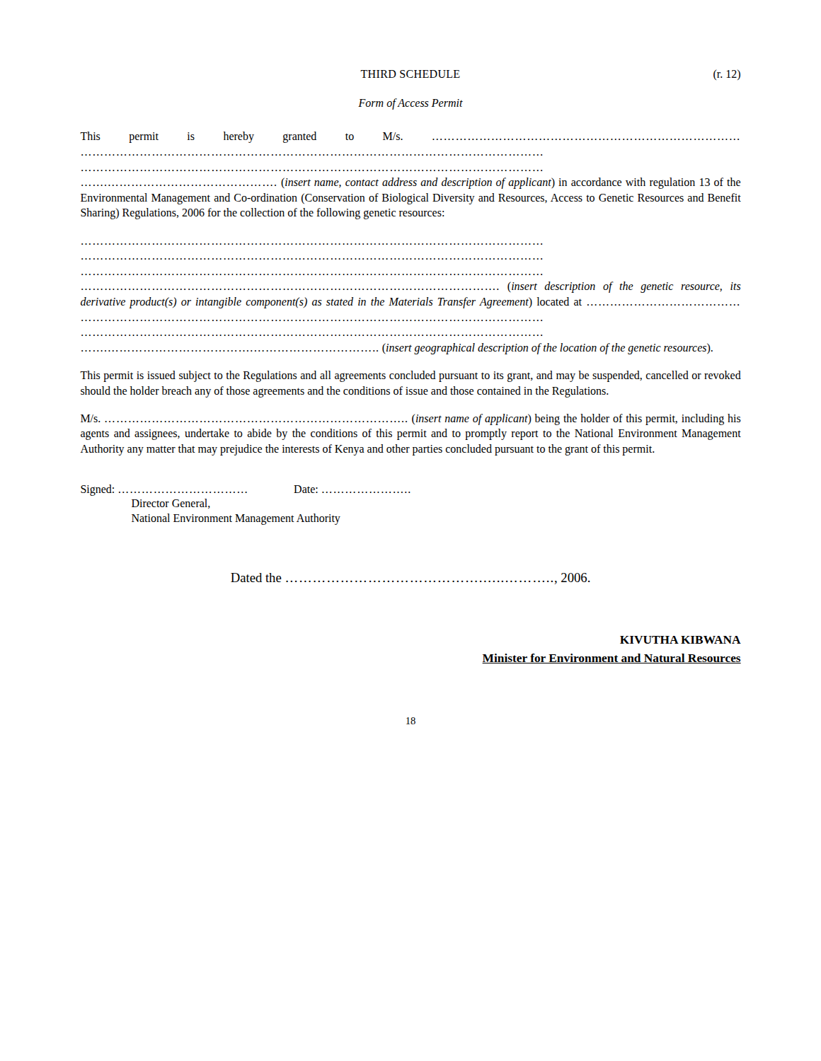THIRD SCHEDULE
(r. 12)
Form of Access Permit
This permit is hereby granted to M/s. …………………………………………………………………… ……………………………………………………………………………………………………… ……………………………………………………………………………………………………… …….……………………………………. (insert name, contact address and description of applicant) in accordance with regulation 13 of the Environmental Management and Co-ordination (Conservation of Biological Diversity and Resources, Access to Genetic Resources and Benefit Sharing) Regulations, 2006 for the collection of the following genetic resources:
……………………………………………………………………………………………………… ……………………………………………………………………………………………………… ……………………………………………………………………………………………………… ……………………………………………………………………………………………. (insert description of the genetic resource, its derivative product(s) or intangible component(s) as stated in the Materials Transfer Agreement) located at ………………………………… ……………………………………………………………………………………………………… ……………………………………………………………………………………………………… …….……………………………….………………………….. (insert geographical description of the location of the genetic resources).
This permit is issued subject to the Regulations and all agreements concluded pursuant to its grant, and may be suspended, cancelled or revoked should the holder breach any of those agreements and the conditions of issue and those contained in the Regulations.
M/s. ………………………………………………………………….. (insert name of applicant) being the holder of this permit, including his agents and assignees, undertake to abide by the conditions of this permit and to promptly report to the National Environment Management Authority any matter that may prejudice the interests of Kenya and other parties concluded pursuant to the grant of this permit.
Signed: …………………………… Date: …………………..
Director General,
National Environment Management Authority
Dated the …………………………………….…..……….., 2006.
KIVUTHA KIBWANA
Minister for Environment and Natural Resources
18